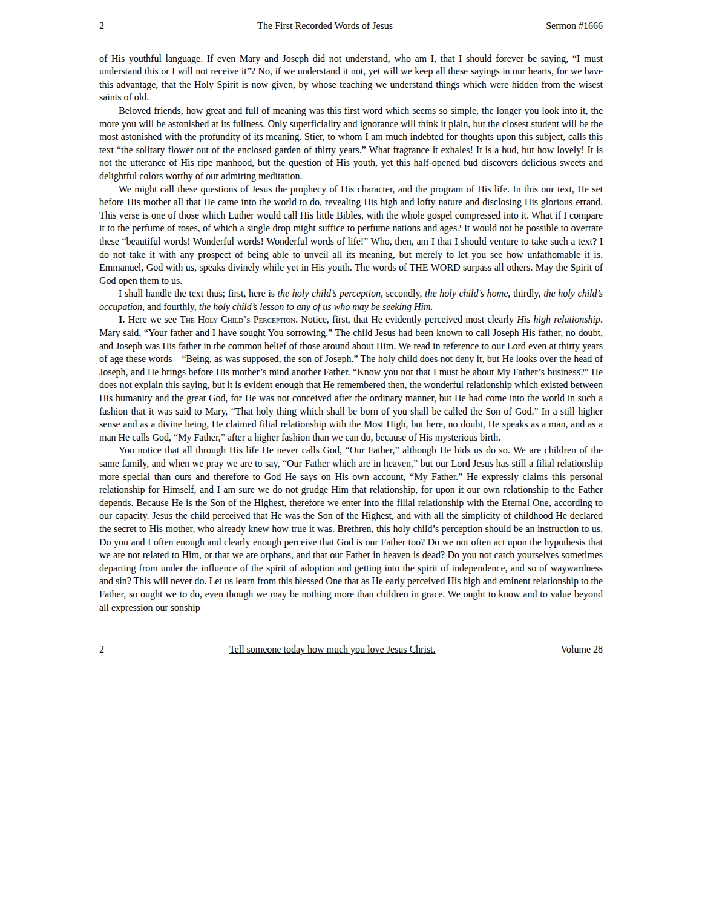2 The First Recorded Words of Jesus Sermon #1666
of His youthful language. If even Mary and Joseph did not understand, who am I, that I should forever be saying, “I must understand this or I will not receive it”? No, if we understand it not, yet will we keep all these sayings in our hearts, for we have this advantage, that the Holy Spirit is now given, by whose teaching we understand things which were hidden from the wisest saints of old.
Beloved friends, how great and full of meaning was this first word which seems so simple, the longer you look into it, the more you will be astonished at its fullness. Only superficiality and ignorance will think it plain, but the closest student will be the most astonished with the profundity of its meaning. Stier, to whom I am much indebted for thoughts upon this subject, calls this text “the solitary flower out of the enclosed garden of thirty years.” What fragrance it exhales! It is a bud, but how lovely! It is not the utterance of His ripe manhood, but the question of His youth, yet this half-opened bud discovers delicious sweets and delightful colors worthy of our admiring meditation.
We might call these questions of Jesus the prophecy of His character, and the program of His life. In this our text, He set before His mother all that He came into the world to do, revealing His high and lofty nature and disclosing His glorious errand. This verse is one of those which Luther would call His little Bibles, with the whole gospel compressed into it. What if I compare it to the perfume of roses, of which a single drop might suffice to perfume nations and ages? It would not be possible to overrate these “beautiful words! Wonderful words! Wonderful words of life!” Who, then, am I that I should venture to take such a text? I do not take it with any prospect of being able to unveil all its meaning, but merely to let you see how unfathomable it is. Emmanuel, God with us, speaks divinely while yet in His youth. The words of THE WORD surpass all others. May the Spirit of God open them to us.
I shall handle the text thus; first, here is the holy child’s perception, secondly, the holy child’s home, thirdly, the holy child’s occupation, and fourthly, the holy child’s lesson to any of us who may be seeking Him.
I. Here we see The Holy Child’s Perception. Notice, first, that He evidently perceived most clearly His high relationship. Mary said, “Your father and I have sought You sorrowing.” The child Jesus had been known to call Joseph His father, no doubt, and Joseph was His father in the common belief of those around about Him. We read in reference to our Lord even at thirty years of age these words—“Being, as was supposed, the son of Joseph.” The holy child does not deny it, but He looks over the head of Joseph, and He brings before His mother’s mind another Father. “Know you not that I must be about My Father’s business?” He does not explain this saying, but it is evident enough that He remembered then, the wonderful relationship which existed between His humanity and the great God, for He was not conceived after the ordinary manner, but He had come into the world in such a fashion that it was said to Mary, “That holy thing which shall be born of you shall be called the Son of God.” In a still higher sense and as a divine being, He claimed filial relationship with the Most High, but here, no doubt, He speaks as a man, and as a man He calls God, “My Father,” after a higher fashion than we can do, because of His mysterious birth.
You notice that all through His life He never calls God, “Our Father,” although He bids us do so. We are children of the same family, and when we pray we are to say, “Our Father which are in heaven,” but our Lord Jesus has still a filial relationship more special than ours and therefore to God He says on His own account, “My Father.” He expressly claims this personal relationship for Himself, and I am sure we do not grudge Him that relationship, for upon it our own relationship to the Father depends. Because He is the Son of the Highest, therefore we enter into the filial relationship with the Eternal One, according to our capacity. Jesus the child perceived that He was the Son of the Highest, and with all the simplicity of childhood He declared the secret to His mother, who already knew how true it was. Brethren, this holy child’s perception should be an instruction to us. Do you and I often enough and clearly enough perceive that God is our Father too? Do we not often act upon the hypothesis that we are not related to Him, or that we are orphans, and that our Father in heaven is dead? Do you not catch yourselves sometimes departing from under the influence of the spirit of adoption and getting into the spirit of independence, and so of waywardness and sin? This will never do. Let us learn from this blessed One that as He early perceived His high and eminent relationship to the Father, so ought we to do, even though we may be nothing more than children in grace. We ought to know and to value beyond all expression our sonship
2 Tell someone today how much you love Jesus Christ. Volume 28